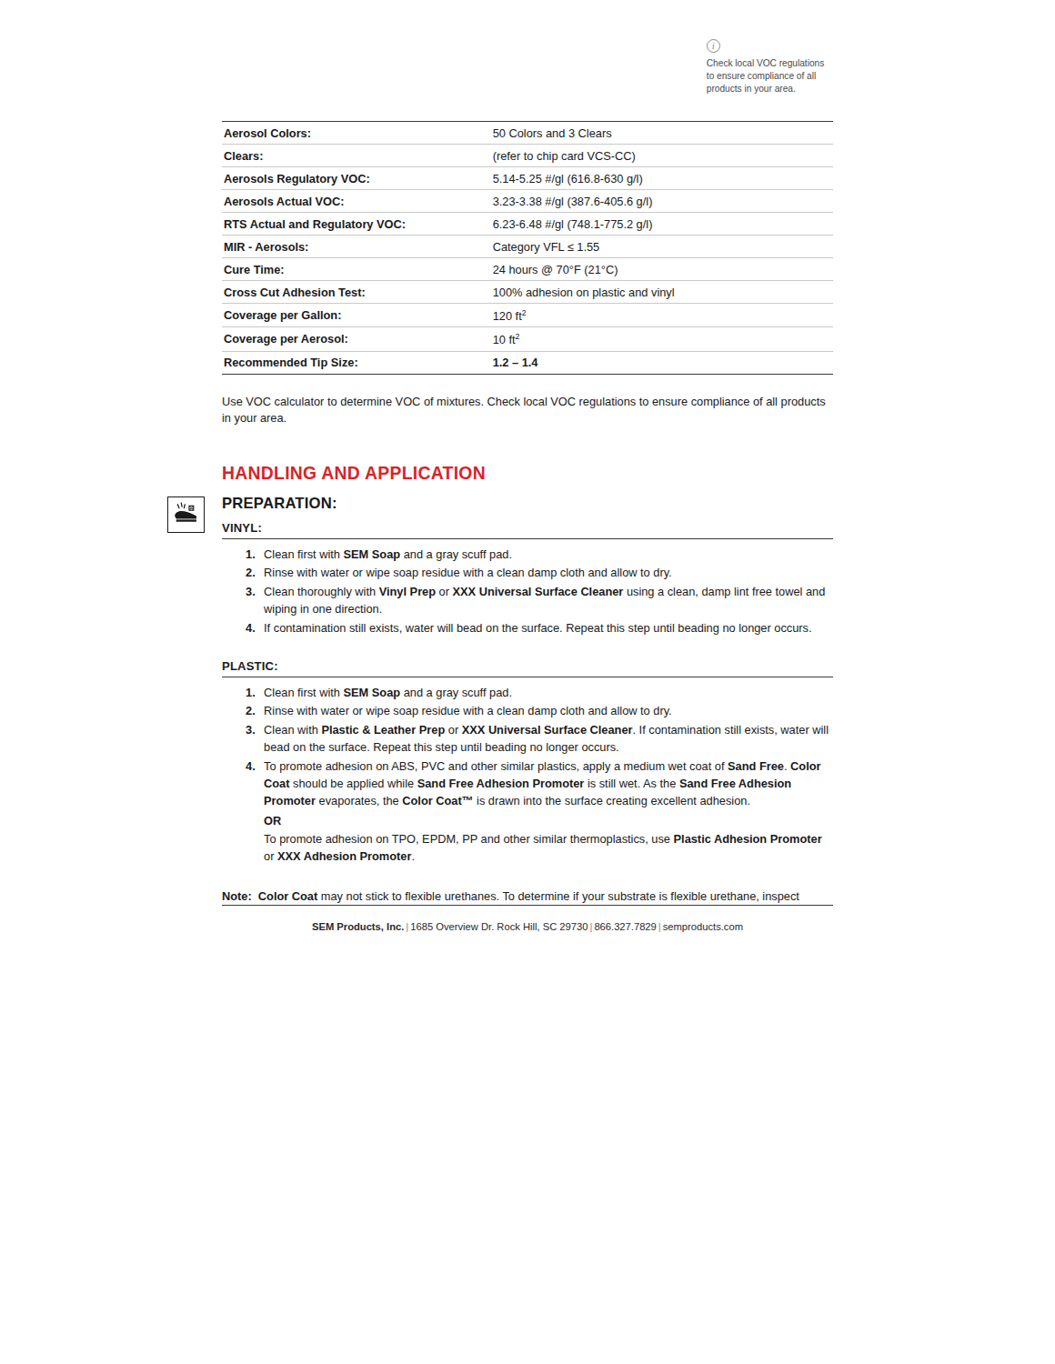i Check local VOC regulations to ensure compliance of all products in your area.
| Aerosol Colors: | 50 Colors and 3 Clears |
| Clears: | (refer to chip card VCS-CC) |
| Aerosols Regulatory VOC: | 5.14-5.25 #/gl (616.8-630 g/l) |
| Aerosols Actual VOC: | 3.23-3.38 #/gl (387.6-405.6 g/l) |
| RTS Actual and Regulatory VOC: | 6.23-6.48 #/gl (748.1-775.2 g/l) |
| MIR - Aerosols: | Category VFL ≤ 1.55 |
| Cure Time: | 24 hours @ 70°F (21°C) |
| Cross Cut Adhesion Test: | 100% adhesion on plastic and vinyl |
| Coverage per Gallon: | 120 ft 2 |
| Coverage per Aerosol: | 10 ft 2 |
| Recommended Tip Size: | 1.2 – 1.4 |
Use VOC calculator to determine VOC of mixtures. Check local VOC regulations to ensure compliance of all products in your area.
HANDLING AND APPLICATION
PREPARATION:
VINYL:
Clean first with SEM Soap and a gray scuff pad.
Rinse with water or wipe soap residue with a clean damp cloth and allow to dry.
Clean thoroughly with Vinyl Prep or XXX Universal Surface Cleaner using a clean, damp lint free towel and wiping in one direction.
If contamination still exists, water will bead on the surface. Repeat this step until beading no longer occurs.
PLASTIC:
Clean first with SEM Soap and a gray scuff pad.
Rinse with water or wipe soap residue with a clean damp cloth and allow to dry.
Clean with Plastic & Leather Prep or XXX Universal Surface Cleaner. If contamination still exists, water will bead on the surface. Repeat this step until beading no longer occurs.
To promote adhesion on ABS, PVC and other similar plastics, apply a medium wet coat of Sand Free. Color Coat should be applied while Sand Free Adhesion Promoter is still wet. As the Sand Free Adhesion Promoter evaporates, the Color Coat™ is drawn into the surface creating excellent adhesion.
OR
To promote adhesion on TPO, EPDM, PP and other similar thermoplastics, use Plastic Adhesion Promoter or XXX Adhesion Promoter.
Note: Color Coat may not stick to flexible urethanes. To determine if your substrate is flexible urethane, inspect
SEM Products, Inc.|1685 Overview Dr. Rock Hill, SC 29730|866.327.7829|semproducts.com